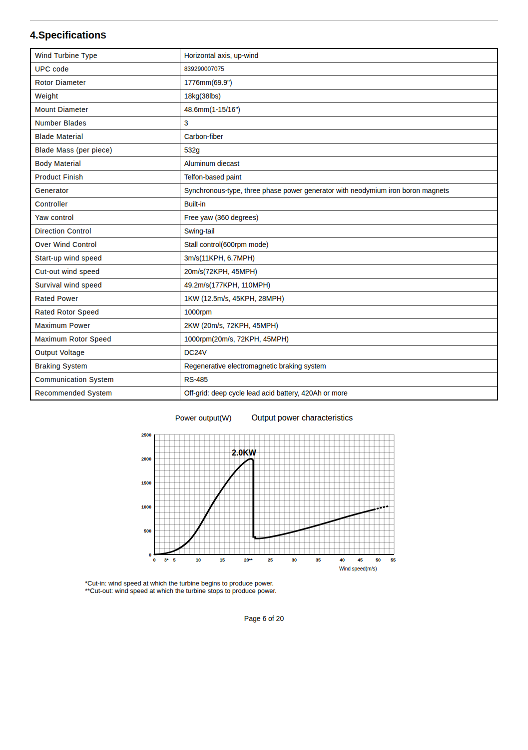4.SpecificationS
| Wind Turbine Type | Horizontal axis, up-wind |
| UPC code | 839290007075 |
| Rotor Diameter | 1776mm(69.9") |
| Weight | 18kg(38lbs) |
| Mount Diameter | 48.6mm(1-15/16") |
| Number Blades | 3 |
| Blade Material | Carbon-fiber |
| Blade Mass (per piece) | 532g |
| Body Material | Aluminum diecast |
| Product Finish | Telfon-based paint |
| Generator | Synchronous-type, three phase power generator with neodymium iron boron magnets |
| Controller | Built-in |
| Yaw control | Free yaw (360 degrees) |
| Direction Control | Swing-tail |
| Over Wind Control | Stall control(600rpm mode) |
| Start-up wind speed | 3m/s(11KPH, 6.7MPH) |
| Cut-out wind speed | 20m/s(72KPH, 45MPH) |
| Survival wind speed | 49.2m/s(177KPH, 110MPH) |
| Rated Power | 1KW (12.5m/s, 45KPH, 28MPH) |
| Rated Rotor Speed | 1000rpm |
| Maximum Power | 2KW (20m/s, 72KPH, 45MPH) |
| Maximum Rotor Speed | 1000rpm(20m/s, 72KPH, 45MPH) |
| Output Voltage | DC24V |
| Braking System | Regenerative electromagnetic braking system |
| Communication System | RS-485 |
| Recommended System | Off-grid: deep cycle lead acid battery, 420Ah or more |
Power output(W) Output power characteristics
2500 2000 1500 1000 500 0 0 3* 5 10 15 20** 25 30 35 40 45 50 55 2.0KW Wind speed(m/s)
*Cut-in: wind speed at which the turbine begins to produce power.
**Cut-out: wind speed at which the turbine stops to produce power.
Page 6 of 20